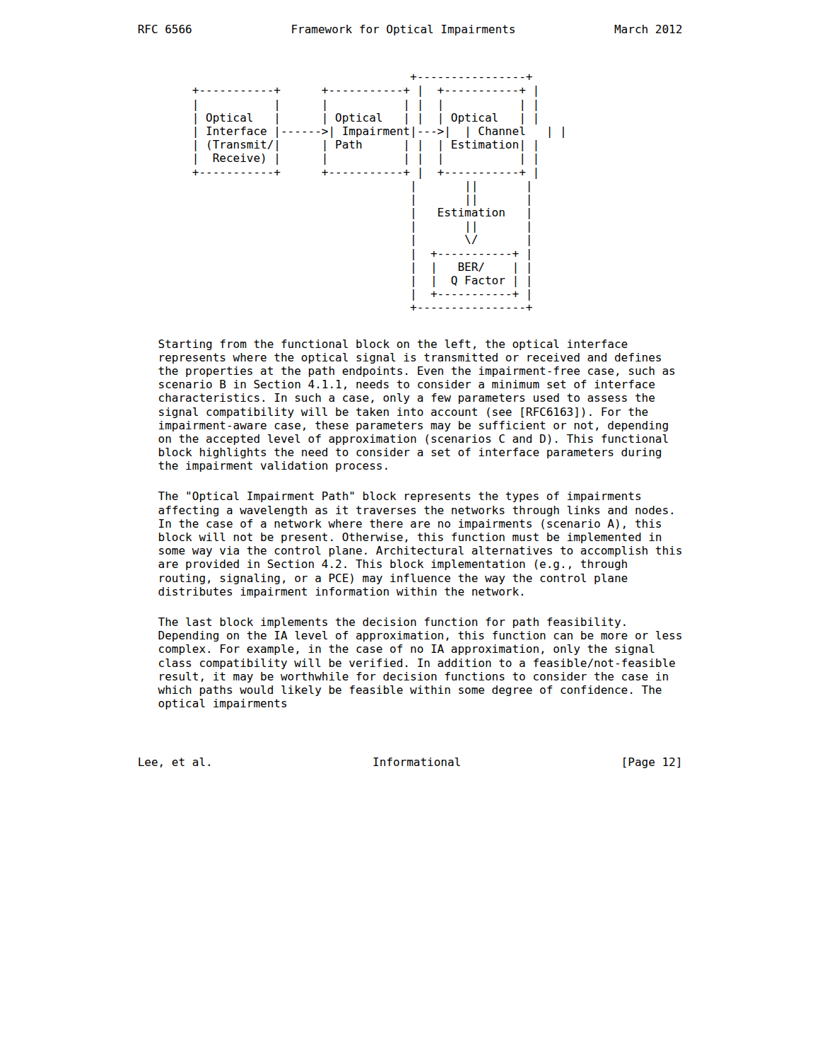RFC 6566 Framework for Optical Impairments March 2012
                                        +----------------+
        +-----------+      +-----------+ |  +-----------+ |
        |           |      |           | |  |           | |
        | Optical   |      | Optical   | |  | Optical   | |
        | Interface |------>| Impairment|--->|  | Channel   | |
        | (Transmit/|      | Path      | |  | Estimation| |
        |  Receive) |      |           | |  |           | |
        +-----------+      +-----------+ |  +-----------+ |
                                        |       ||       |
                                        |       ||       |
                                        |   Estimation   |
                                        |       ||       |
                                        |       \/       |
                                        |  +-----------+ |
                                        |  |   BER/    | |
                                        |  |  Q Factor | |
                                        |  +-----------+ |
                                        +----------------+
Starting from the functional block on the left, the optical interface represents where the optical signal is transmitted or received and defines the properties at the path endpoints. Even the impairment-free case, such as scenario B in Section 4.1.1, needs to consider a minimum set of interface characteristics. In such a case, only a few parameters used to assess the signal compatibility will be taken into account (see [RFC6163]). For the impairment-aware case, these parameters may be sufficient or not, depending on the accepted level of approximation (scenarios C and D). This functional block highlights the need to consider a set of interface parameters during the impairment validation process.
The "Optical Impairment Path" block represents the types of impairments affecting a wavelength as it traverses the networks through links and nodes. In the case of a network where there are no impairments (scenario A), this block will not be present. Otherwise, this function must be implemented in some way via the control plane. Architectural alternatives to accomplish this are provided in Section 4.2. This block implementation (e.g., through routing, signaling, or a PCE) may influence the way the control plane distributes impairment information within the network.
The last block implements the decision function for path feasibility. Depending on the IA level of approximation, this function can be more or less complex. For example, in the case of no IA approximation, only the signal class compatibility will be verified. In addition to a feasible/not-feasible result, it may be worthwhile for decision functions to consider the case in which paths would likely be feasible within some degree of confidence. The optical impairments
Lee, et al. Informational [Page 12]